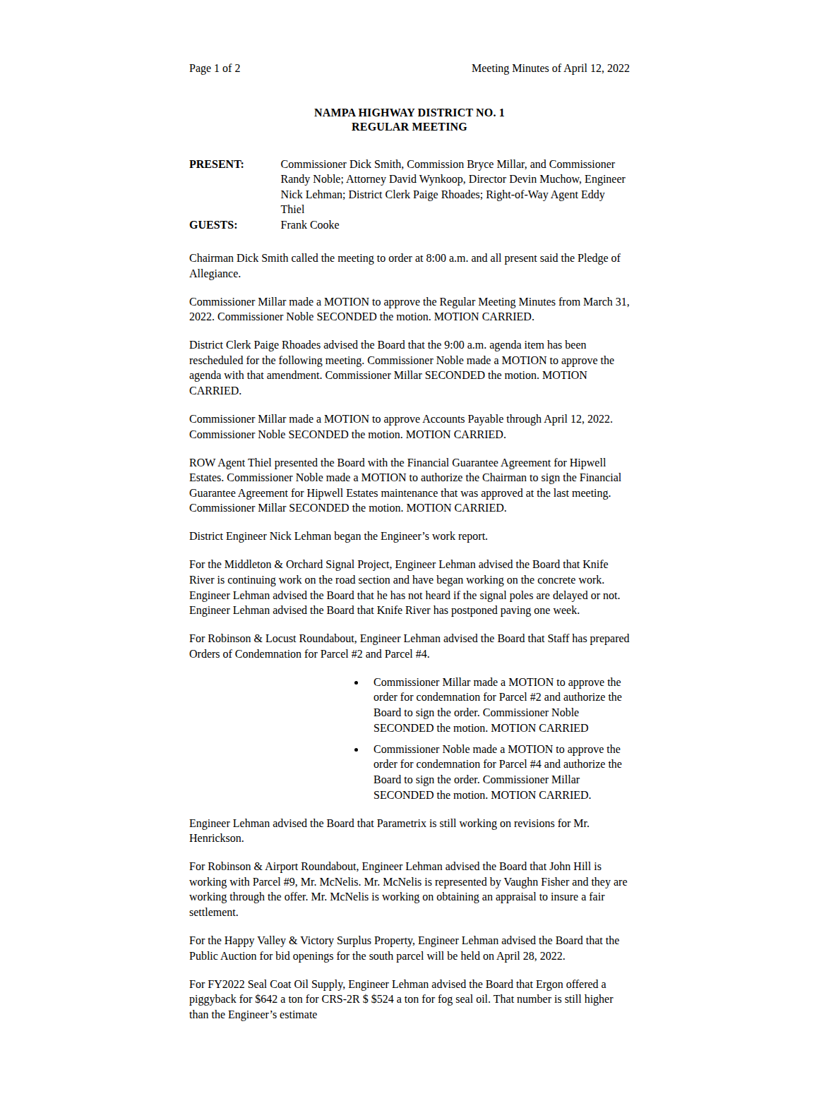Page 1 of 2
Meeting Minutes of April 12, 2022
NAMPA HIGHWAY DISTRICT NO. 1
REGULAR MEETING
| PRESENT: | Commissioner Dick Smith, Commission Bryce Millar, and Commissioner Randy Noble; Attorney David Wynkoop, Director Devin Muchow, Engineer Nick Lehman; District Clerk Paige Rhoades; Right-of-Way Agent Eddy Thiel |
| GUESTS: | Frank Cooke |
Chairman Dick Smith called the meeting to order at 8:00 a.m. and all present said the Pledge of Allegiance.
Commissioner Millar made a MOTION to approve the Regular Meeting Minutes from March 31, 2022. Commissioner Noble SECONDED the motion. MOTION CARRIED.
District Clerk Paige Rhoades advised the Board that the 9:00 a.m. agenda item has been rescheduled for the following meeting. Commissioner Noble made a MOTION to approve the agenda with that amendment. Commissioner Millar SECONDED the motion. MOTION CARRIED.
Commissioner Millar made a MOTION to approve Accounts Payable through April 12, 2022. Commissioner Noble SECONDED the motion. MOTION CARRIED.
ROW Agent Thiel presented the Board with the Financial Guarantee Agreement for Hipwell Estates. Commissioner Noble made a MOTION to authorize the Chairman to sign the Financial Guarantee Agreement for Hipwell Estates maintenance that was approved at the last meeting. Commissioner Millar SECONDED the motion. MOTION CARRIED.
District Engineer Nick Lehman began the Engineer’s work report.
For the Middleton & Orchard Signal Project, Engineer Lehman advised the Board that Knife River is continuing work on the road section and have began working on the concrete work. Engineer Lehman advised the Board that he has not heard if the signal poles are delayed or not. Engineer Lehman advised the Board that Knife River has postponed paving one week.
For Robinson & Locust Roundabout, Engineer Lehman advised the Board that Staff has prepared Orders of Condemnation for Parcel #2 and Parcel #4.
Commissioner Millar made a MOTION to approve the order for condemnation for Parcel #2 and authorize the Board to sign the order. Commissioner Noble SECONDED the motion. MOTION CARRIED
Commissioner Noble made a MOTION to approve the order for condemnation for Parcel #4 and authorize the Board to sign the order. Commissioner Millar SECONDED the motion. MOTION CARRIED.
Engineer Lehman advised the Board that Parametrix is still working on revisions for Mr. Henrickson.
For Robinson & Airport Roundabout, Engineer Lehman advised the Board that John Hill is working with Parcel #9, Mr. McNelis. Mr. McNelis is represented by Vaughn Fisher and they are working through the offer. Mr. McNelis is working on obtaining an appraisal to insure a fair settlement.
For the Happy Valley & Victory Surplus Property, Engineer Lehman advised the Board that the Public Auction for bid openings for the south parcel will be held on April 28, 2022.
For FY2022 Seal Coat Oil Supply, Engineer Lehman advised the Board that Ergon offered a piggyback for $642 a ton for CRS-2R $ $524 a ton for fog seal oil. That number is still higher than the Engineer’s estimate